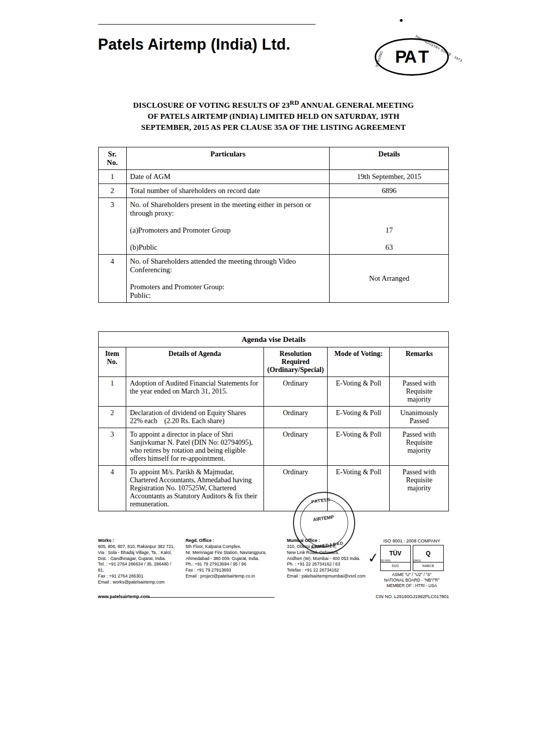•
Patels Airtemp (India) Ltd.
PAT
SERVING THE INDUSTRY SINCE - 1973
DISCLOSURE OF VOTING RESULTS OF 23RD ANNUAL GENERAL MEETING
OF PATELS AIRTEMP (INDIA) LIMITED HELD ON SATURDAY, 19TH
SEPTEMBER, 2015 AS PER CLAUSE 35A OF THE LISTING AGREEMENT
| Sr. No. | Particulars | Details |
| --- | --- | --- |
| 1 | Date of AGM | 19th September, 2015 |
| 2 | Total number of shareholders on record date | 6896 |
| 3 | No. of Shareholders present in the meeting either in person or through proxy: (a)Promoters and Promoter Group (b)Public | 17 63 |
| 4 | No. of Shareholders attended the meeting through Video Conferencing: Promoters and Promoter Group: Public: | Not Arranged |
Agenda vise Details
| Item No. | Details of Agenda | Resolution Required (Ordinary/Special) | Mode of Voting: | Remarks |
| --- | --- | --- | --- | --- |
| 1 | Adoption of Audited Financial Statements for the year ended on March 31, 2015. | Ordinary | E-Voting & Poll | Passed with Requisite majority |
| 2 | Declaration of dividend on Equity Shares 22% each (2.20 Rs. Each share) | Ordinary | E-Voting & Poll | Unanimously Passed |
| 3 | To appoint a director in place of Shri Sanjivkumar N. Patel (DIN No: 02794095), who retires by rotation and being eligible offers himself for re-appointment. | Ordinary | E-Voting & Poll | Passed with Requisite majority |
| 4 | To appoint M/s. Parikh & Majmudar, Chartered Accountants, Ahmedabad having Registration No. 107525W, Chartered Accountants as Statutory Auditors & fix their remuneration. | Ordinary | E-Voting & Poll | Passed with Requisite majority |
PATELS
AIRTEMP
AHMEDABAD
✓
Works :
805, 806, 807, 810, Rakanpur 382 721,
Via : Sola - Bhadaj Village, Ta. : Kalol,
Dist. : Gandhinagar, Gujarat, India.
Tel. : +91 2764 286634 / 35, 286480 / 81,
Fax : +91 2764 286301
Email : works@patelsairtemp.com
Regd. Office :
5th Floor, Kalpana Complex,
Nr. Memnagar Fire Station, Navrangpura,
Ahmedabad - 380 009. Gujarat, India.
Ph.: +91 79 27913694 / 95 / 96
Fax : +91 79 27913693
Email : project@patelsairtemp.co.in
Mumbai Office :
310, Oberoi Chambers-II,
New Link Road, Oshiwara,
Andheri (W), Mumbai - 400 053 India.
Ph. : +91 22 26734162 / 63
Telefax : +91 22 26734162
Email : patelsairtempmumbai@vsnl.com
ISO 9001 : 2008 COMPANY
TÜV
ISO 9001
SÜD
Q
QM011
NABCB
ASME "U" / "U2" / "S"
NATIONAL BOARD - "NB"/"R"
MEMBER OF : HTRI - USA
www.patelsairtemp.com
CIN NO. L29190GJ1992PLC017801